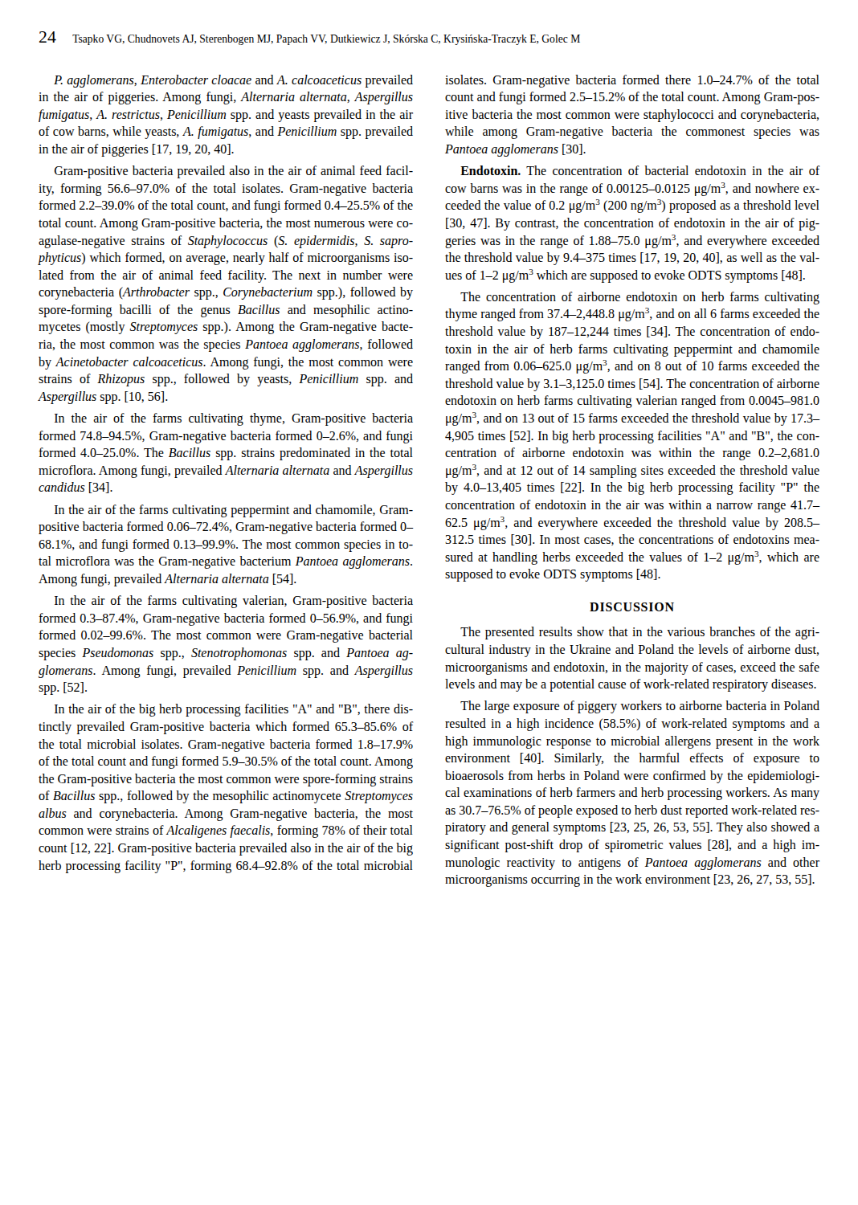24 Tsapko VG, Chudnovets AJ, Sterenbogen MJ, Papach VV, Dutkiewicz J, Skórska C, Krysińska-Traczyk E, Golec M
P. agglomerans, Enterobacter cloacae and A. calcoaceticus prevailed in the air of piggeries. Among fungi, Alternaria alternata, Aspergillus fumigatus, A. restrictus, Penicillium spp. and yeasts prevailed in the air of cow barns, while yeasts, A. fumigatus, and Penicillium spp. prevailed in the air of piggeries [17, 19, 20, 40].
Gram-positive bacteria prevailed also in the air of animal feed facility, forming 56.6–97.0% of the total isolates. Gram-negative bacteria formed 2.2–39.0% of the total count, and fungi formed 0.4–25.5% of the total count. Among Gram-positive bacteria, the most numerous were coagulase-negative strains of Staphylococcus (S. epidermidis, S. saprophyticus) which formed, on average, nearly half of microorganisms isolated from the air of animal feed facility. The next in number were corynebacteria (Arthrobacter spp., Corynebacterium spp.), followed by spore-forming bacilli of the genus Bacillus and mesophilic actinomycetes (mostly Streptomyces spp.). Among the Gram-negative bacteria, the most common was the species Pantoea agglomerans, followed by Acinetobacter calcoaceticus. Among fungi, the most common were strains of Rhizopus spp., followed by yeasts, Penicillium spp. and Aspergillus spp. [10, 56].
In the air of the farms cultivating thyme, Gram-positive bacteria formed 74.8–94.5%, Gram-negative bacteria formed 0–2.6%, and fungi formed 4.0–25.0%. The Bacillus spp. strains predominated in the total microflora. Among fungi, prevailed Alternaria alternata and Aspergillus candidus [34].
In the air of the farms cultivating peppermint and chamomile, Gram-positive bacteria formed 0.06–72.4%, Gram-negative bacteria formed 0–68.1%, and fungi formed 0.13–99.9%. The most common species in total microflora was the Gram-negative bacterium Pantoea agglomerans. Among fungi, prevailed Alternaria alternata [54].
In the air of the farms cultivating valerian, Gram-positive bacteria formed 0.3–87.4%, Gram-negative bacteria formed 0–56.9%, and fungi formed 0.02–99.6%. The most common were Gram-negative bacterial species Pseudomonas spp., Stenotrophomonas spp. and Pantoea agglomerans. Among fungi, prevailed Penicillium spp. and Aspergillus spp. [52].
In the air of the big herb processing facilities "A" and "B", there distinctly prevailed Gram-positive bacteria which formed 65.3–85.6% of the total microbial isolates. Gram-negative bacteria formed 1.8–17.9% of the total count and fungi formed 5.9–30.5% of the total count. Among the Gram-positive bacteria the most common were spore-forming strains of Bacillus spp., followed by the mesophilic actinomycete Streptomyces albus and corynebacteria. Among Gram-negative bacteria, the most common were strains of Alcaligenes faecalis, forming 78% of their total count [12, 22]. Gram-positive bacteria prevailed also in the air of the big herb processing facility "P", forming 68.4–92.8% of the total microbial isolates. Gram-negative bacteria formed there 1.0–24.7% of the total count and fungi formed 2.5–15.2% of the total count. Among Gram-positive bacteria the most common were staphylococci and corynebacteria, while among Gram-negative bacteria the commonest species was Pantoea agglomerans [30].
Endotoxin. The concentration of bacterial endotoxin in the air of cow barns was in the range of 0.00125–0.0125 μg/m3, and nowhere exceeded the value of 0.2 μg/m3 (200 ng/m3) proposed as a threshold level [30, 47]. By contrast, the concentration of endotoxin in the air of piggeries was in the range of 1.88–75.0 μg/m3, and everywhere exceeded the threshold value by 9.4–375 times [17, 19, 20, 40], as well as the values of 1–2 μg/m3 which are supposed to evoke ODTS symptoms [48].
The concentration of airborne endotoxin on herb farms cultivating thyme ranged from 37.4–2,448.8 μg/m3, and on all 6 farms exceeded the threshold value by 187–12,244 times [34]. The concentration of endotoxin in the air of herb farms cultivating peppermint and chamomile ranged from 0.06–625.0 μg/m3, and on 8 out of 10 farms exceeded the threshold value by 3.1–3,125.0 times [54]. The concentration of airborne endotoxin on herb farms cultivating valerian ranged from 0.0045–981.0 μg/m3, and on 13 out of 15 farms exceeded the threshold value by 17.3–4,905 times [52]. In big herb processing facilities "A" and "B", the concentration of airborne endotoxin was within the range 0.2–2,681.0 μg/m3, and at 12 out of 14 sampling sites exceeded the threshold value by 4.0–13,405 times [22]. In the big herb processing facility "P" the concentration of endotoxin in the air was within a narrow range 41.7–62.5 μg/m3, and everywhere exceeded the threshold value by 208.5–312.5 times [30]. In most cases, the concentrations of endotoxins measured at handling herbs exceeded the values of 1–2 μg/m3, which are supposed to evoke ODTS symptoms [48].
Discussion
The presented results show that in the various branches of the agricultural industry in the Ukraine and Poland the levels of airborne dust, microorganisms and endotoxin, in the majority of cases, exceed the safe levels and may be a potential cause of work-related respiratory diseases.
The large exposure of piggery workers to airborne bacteria in Poland resulted in a high incidence (58.5%) of work-related symptoms and a high immunologic response to microbial allergens present in the work environment [40]. Similarly, the harmful effects of exposure to bioaerosols from herbs in Poland were confirmed by the epidemiological examinations of herb farmers and herb processing workers. As many as 30.7–76.5% of people exposed to herb dust reported work-related respiratory and general symptoms [23, 25, 26, 53, 55]. They also showed a significant post-shift drop of spirometric values [28], and a high immunologic reactivity to antigens of Pantoea agglomerans and other microorganisms occurring in the work environment [23, 26, 27, 53, 55].